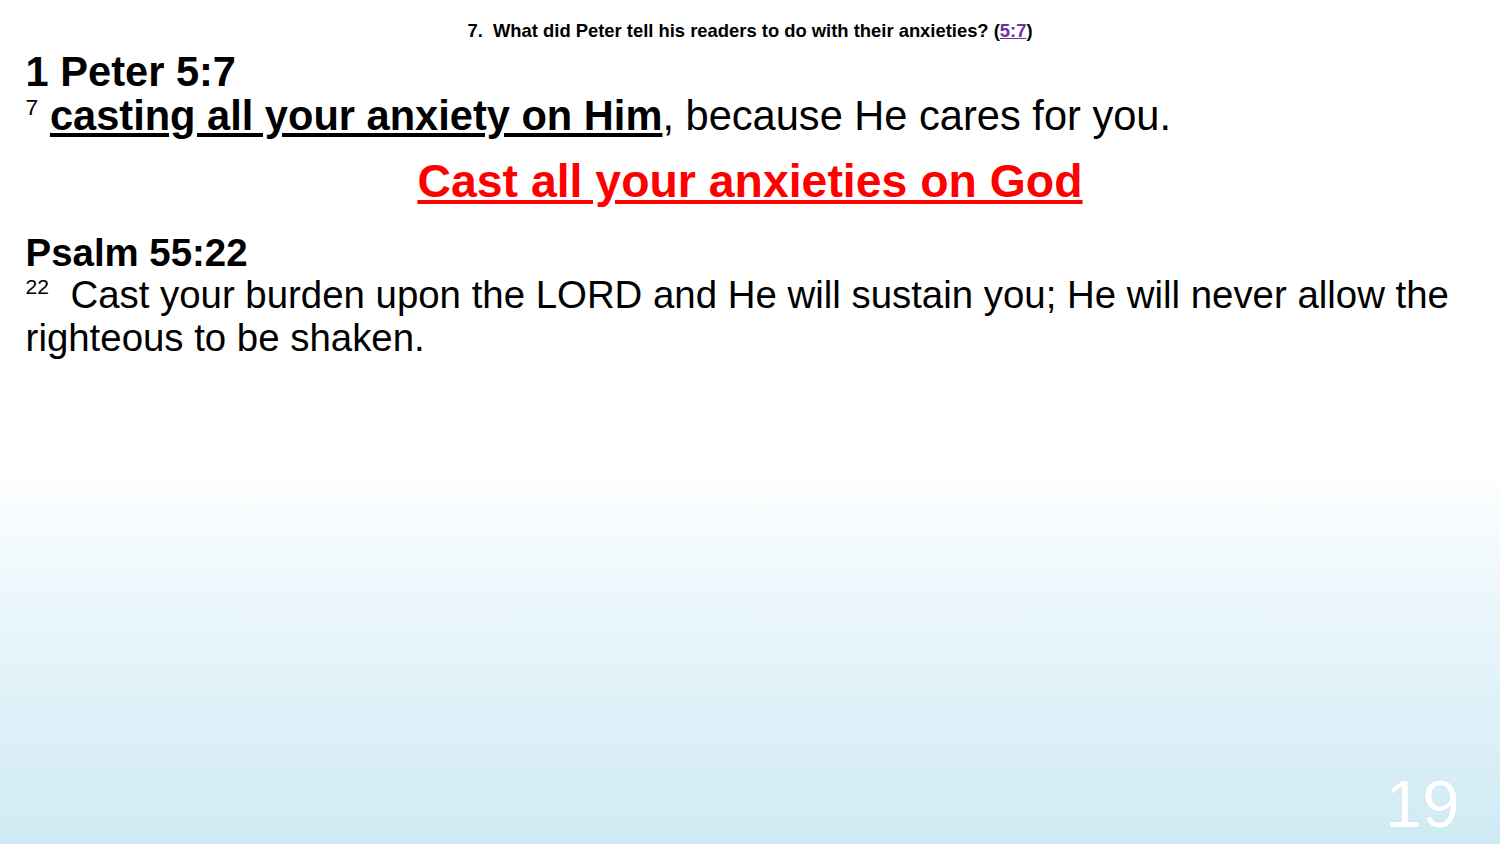7. What did Peter tell his readers to do with their anxieties? (5:7)
1 Peter 5:7
7 casting all your anxiety on Him, because He cares for you.
Cast all your anxieties on God
Psalm 55:22
22 Cast your burden upon the LORD and He will sustain you; He will never allow the righteous to be shaken.
19